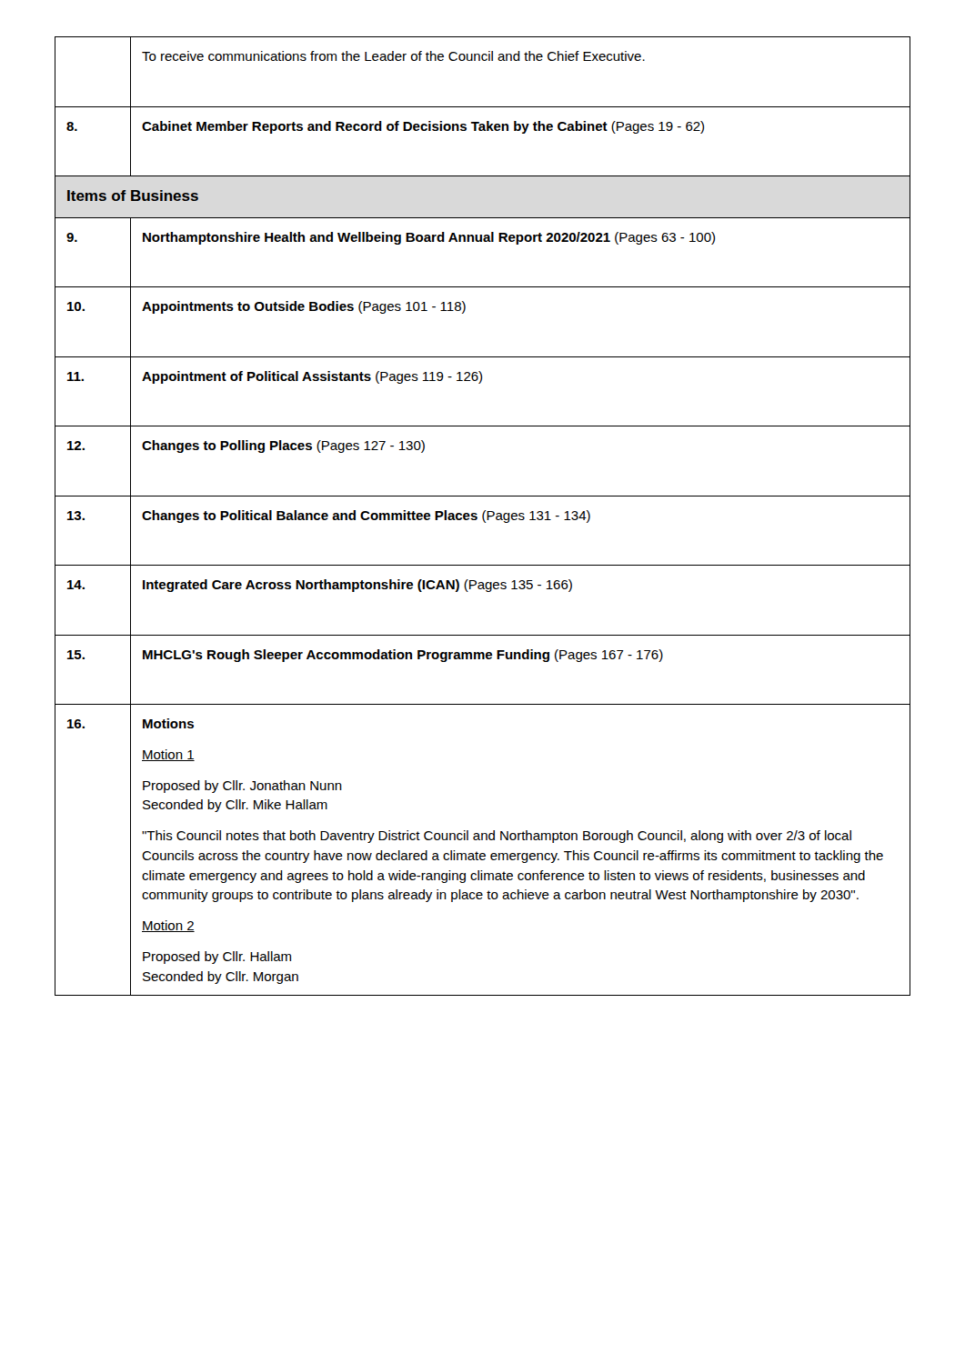| | To receive communications from the Leader of the Council and the Chief Executive. |
| 8. | Cabinet Member Reports and Record of Decisions Taken by the Cabinet (Pages 19 - 62) |
| Items of Business |
| 9. | Northamptonshire Health and Wellbeing Board Annual Report 2020/2021 (Pages 63 - 100) |
| 10. | Appointments to Outside Bodies (Pages 101 - 118) |
| 11. | Appointment of Political Assistants (Pages 119 - 126) |
| 12. | Changes to Polling Places (Pages 127 - 130) |
| 13. | Changes to Political Balance and Committee Places (Pages 131 - 134) |
| 14. | Integrated Care Across Northamptonshire (ICAN) (Pages 135 - 166) |
| 15. | MHCLG's Rough Sleeper Accommodation Programme Funding (Pages 167 - 176) |
| 16. | Motions Motion 1 Proposed by Cllr. Jonathan Nunn Seconded by Cllr. Mike Hallam "This Council notes that both Daventry District Council and Northampton Borough Council, along with over 2/3 of local Councils across the country have now declared a climate emergency. This Council re-affirms its commitment to tackling the climate emergency and agrees to hold a wide-ranging climate conference to listen to views of residents, businesses and community groups to contribute to plans already in place to achieve a carbon neutral West Northamptonshire by 2030". Motion 2 Proposed by Cllr. Hallam Seconded by Cllr. Morgan |